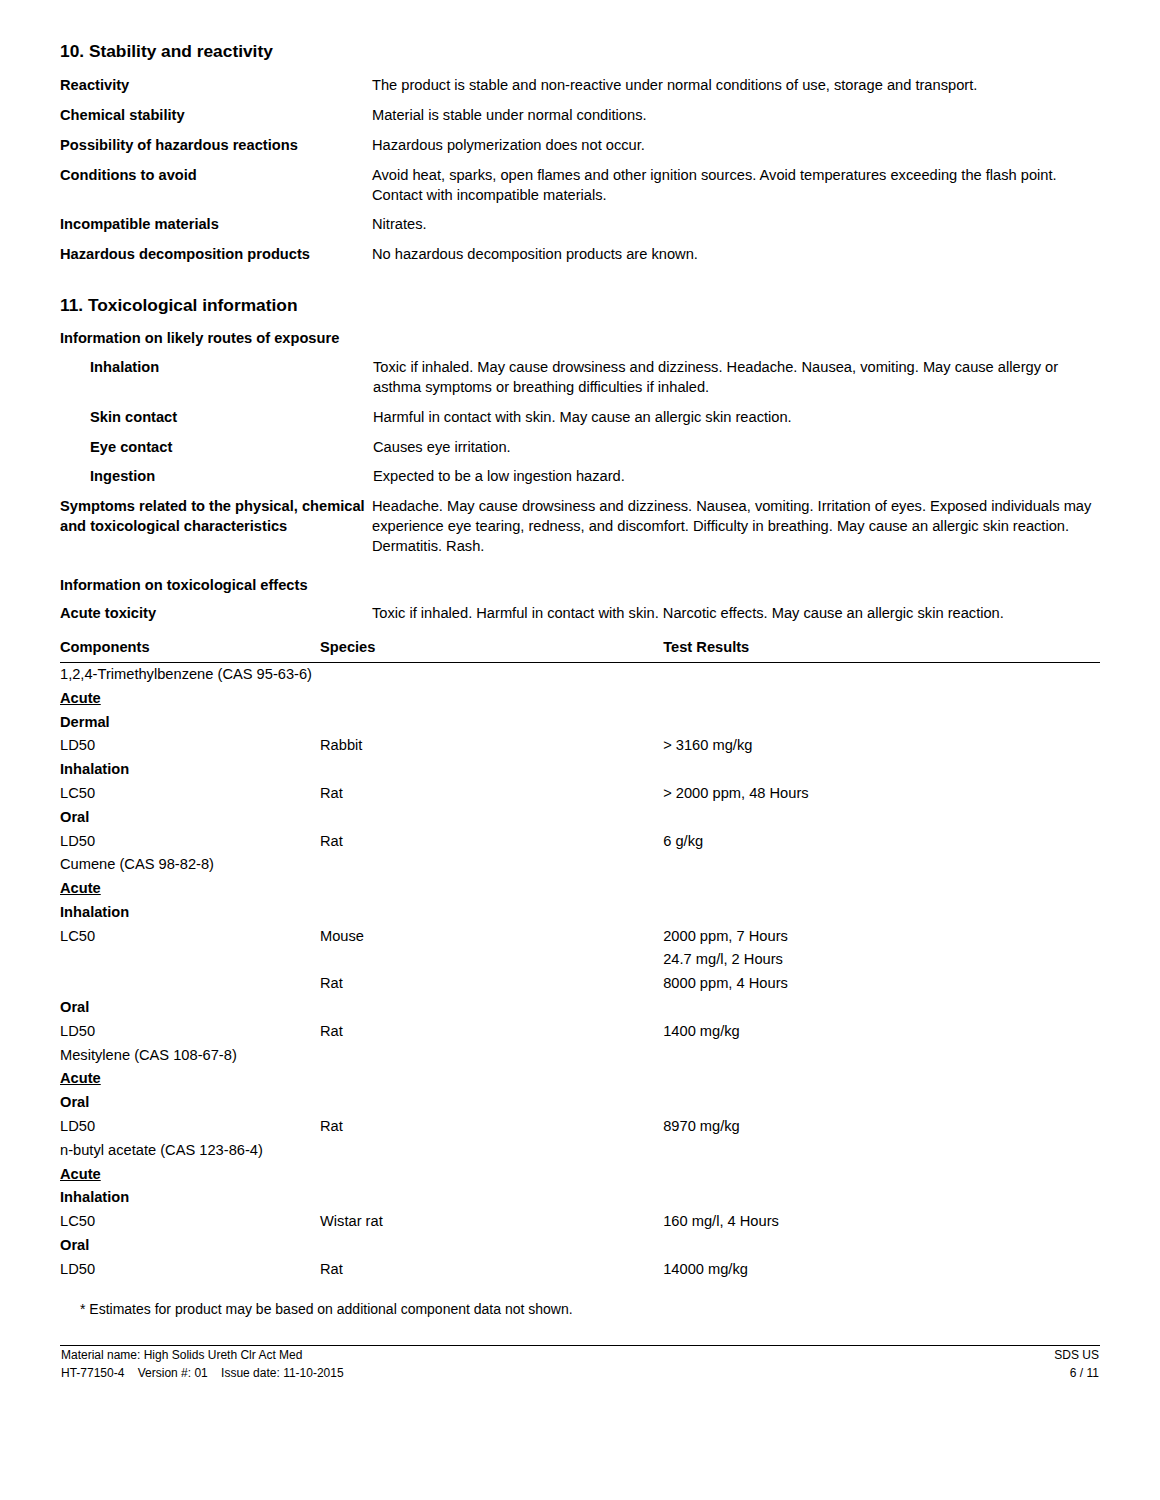10. Stability and reactivity
| Reactivity | The product is stable and non-reactive under normal conditions of use, storage and transport. |
| Chemical stability | Material is stable under normal conditions. |
| Possibility of hazardous reactions | Hazardous polymerization does not occur. |
| Conditions to avoid | Avoid heat, sparks, open flames and other ignition sources. Avoid temperatures exceeding the flash point. Contact with incompatible materials. |
| Incompatible materials | Nitrates. |
| Hazardous decomposition products | No hazardous decomposition products are known. |
11. Toxicological information
Information on likely routes of exposure
| Inhalation | Toxic if inhaled. May cause drowsiness and dizziness. Headache. Nausea, vomiting. May cause allergy or asthma symptoms or breathing difficulties if inhaled. |
| Skin contact | Harmful in contact with skin. May cause an allergic skin reaction. |
| Eye contact | Causes eye irritation. |
| Ingestion | Expected to be a low ingestion hazard. |
| Symptoms related to the physical, chemical and toxicological characteristics | Headache. May cause drowsiness and dizziness. Nausea, vomiting. Irritation of eyes. Exposed individuals may experience eye tearing, redness, and discomfort. Difficulty in breathing. May cause an allergic skin reaction. Dermatitis. Rash. |
Information on toxicological effects
| Acute toxicity | Toxic if inhaled. Harmful in contact with skin. Narcotic effects. May cause an allergic skin reaction. |
| Components | Species | Test Results |
| --- | --- | --- |
| 1,2,4-Trimethylbenzene (CAS 95-63-6) |
| Acute |
| Dermal |
| LD50 | Rabbit | > 3160 mg/kg |
| Inhalation |
| LC50 | Rat | > 2000 ppm, 48 Hours |
| Oral |
| LD50 | Rat | 6 g/kg |
| Cumene (CAS 98-82-8) |
| Acute |
| Inhalation |
| LC50 | Mouse | 2000 ppm, 7 Hours |
| | | 24.7 mg/l, 2 Hours |
| | Rat | 8000 ppm, 4 Hours |
| Oral |
| LD50 | Rat | 1400 mg/kg |
| Mesitylene (CAS 108-67-8) |
| Acute |
| Oral |
| LD50 | Rat | 8970 mg/kg |
| n-butyl acetate (CAS 123-86-4) |
| Acute |
| Inhalation |
| LC50 | Wistar rat | 160 mg/l, 4 Hours |
| Oral |
| LD50 | Rat | 14000 mg/kg |
* Estimates for product may be based on additional component data not shown.
| Material name: High Solids Ureth Clr Act Med | SDS US |
| HT-77150-4 Version #: 01 Issue date: 11-10-2015 | 6 / 11 |